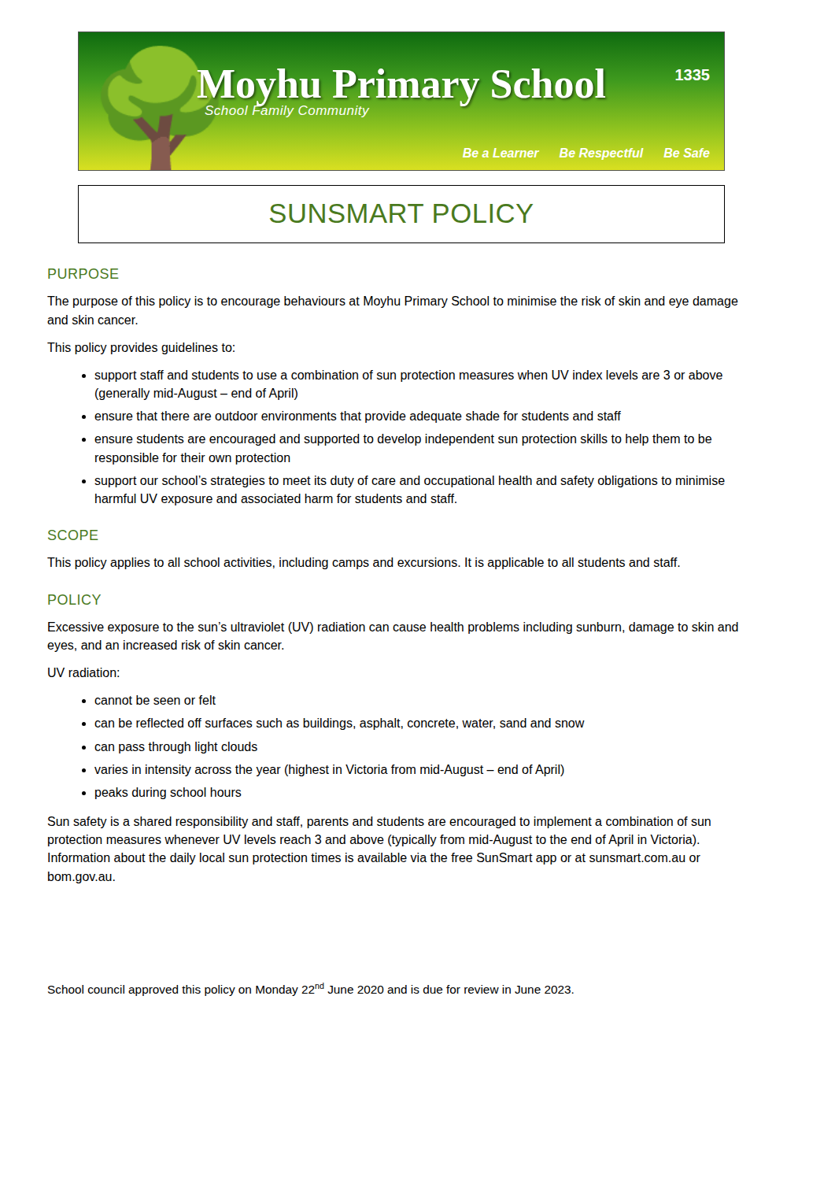🌳
Moyhu Primary School
1335
School Family Community
Be a Learner Be Respectful Be Safe
SUNSMART POLICY
PURPOSE
The purpose of this policy is to encourage behaviours at Moyhu Primary School to minimise the risk of skin and eye damage and skin cancer.
This policy provides guidelines to:
support staff and students to use a combination of sun protection measures when UV index levels are 3 or above (generally mid-August – end of April)
ensure that there are outdoor environments that provide adequate shade for students and staff
ensure students are encouraged and supported to develop independent sun protection skills to help them to be responsible for their own protection
support our school’s strategies to meet its duty of care and occupational health and safety obligations to minimise harmful UV exposure and associated harm for students and staff.
SCOPE
This policy applies to all school activities, including camps and excursions. It is applicable to all students and staff.
POLICY
Excessive exposure to the sun’s ultraviolet (UV) radiation can cause health problems including sunburn, damage to skin and eyes, and an increased risk of skin cancer.
UV radiation:
cannot be seen or felt
can be reflected off surfaces such as buildings, asphalt, concrete, water, sand and snow
can pass through light clouds
varies in intensity across the year (highest in Victoria from mid-August – end of April)
peaks during school hours
Sun safety is a shared responsibility and staff, parents and students are encouraged to implement a combination of sun protection measures whenever UV levels reach 3 and above (typically from mid-August to the end of April in Victoria). Information about the daily local sun protection times is available via the free SunSmart app or at sunsmart.com.au or bom.gov.au.
School council approved this policy on Monday 22nd June 2020 and is due for review in June 2023.